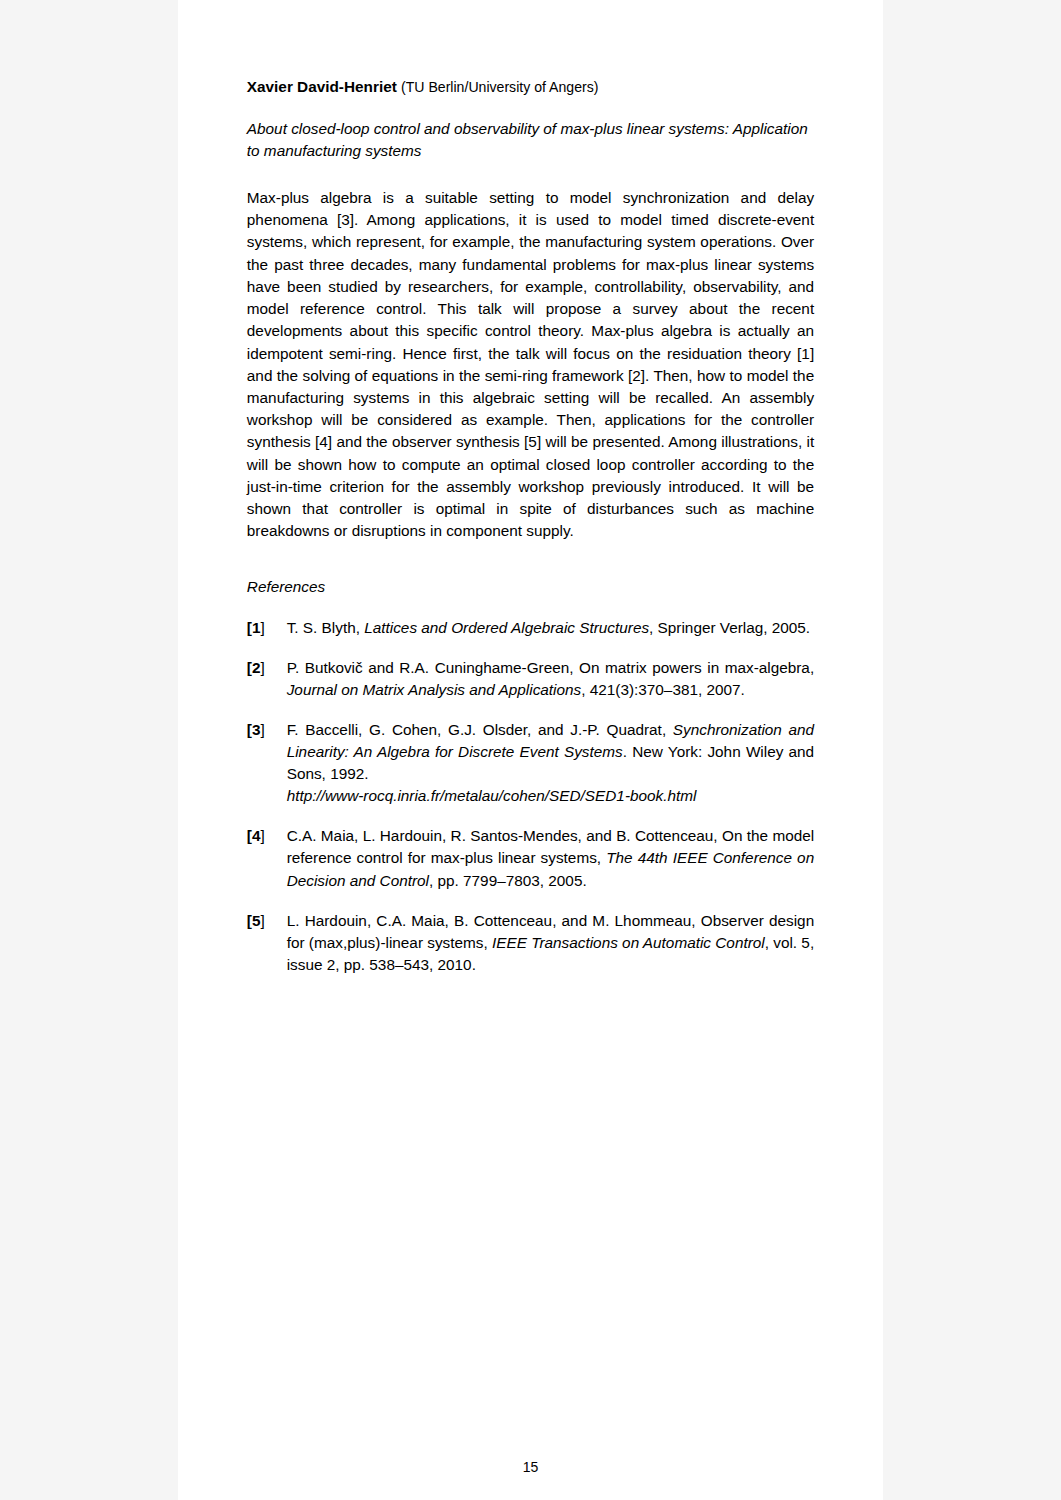Xavier David-Henriet (TU Berlin/University of Angers)
About closed-loop control and observability of max-plus linear systems: Application to manufacturing systems
Max-plus algebra is a suitable setting to model synchronization and delay phenomena [3]. Among applications, it is used to model timed discrete-event systems, which represent, for example, the manufacturing system operations. Over the past three decades, many fundamental problems for max-plus linear systems have been studied by researchers, for example, controllability, observability, and model reference control. This talk will propose a survey about the recent developments about this specific control theory. Max-plus algebra is actually an idempotent semi-ring. Hence first, the talk will focus on the residuation theory [1] and the solving of equations in the semi-ring framework [2]. Then, how to model the manufacturing systems in this algebraic setting will be recalled. An assembly workshop will be considered as example. Then, applications for the controller synthesis [4] and the observer synthesis [5] will be presented. Among illustrations, it will be shown how to compute an optimal closed loop controller according to the just-in-time criterion for the assembly workshop previously introduced. It will be shown that controller is optimal in spite of disturbances such as machine breakdowns or disruptions in component supply.
References
[1] T. S. Blyth, Lattices and Ordered Algebraic Structures, Springer Verlag, 2005.
[2] P. Butkovič and R.A. Cuninghame-Green, On matrix powers in max-algebra, Journal on Matrix Analysis and Applications, 421(3):370–381, 2007.
[3] F. Baccelli, G. Cohen, G.J. Olsder, and J.-P. Quadrat, Synchronization and Linearity: An Algebra for Discrete Event Systems. New York: John Wiley and Sons, 1992.
http://www-rocq.inria.fr/metalau/cohen/SED/SED1-book.html
[4] C.A. Maia, L. Hardouin, R. Santos-Mendes, and B. Cottenceau, On the model reference control for max-plus linear systems, The 44th IEEE Conference on Decision and Control, pp. 7799–7803, 2005.
[5] L. Hardouin, C.A. Maia, B. Cottenceau, and M. Lhommeau, Observer design for (max,plus)-linear systems, IEEE Transactions on Automatic Control, vol. 5, issue 2, pp. 538–543, 2010.
15